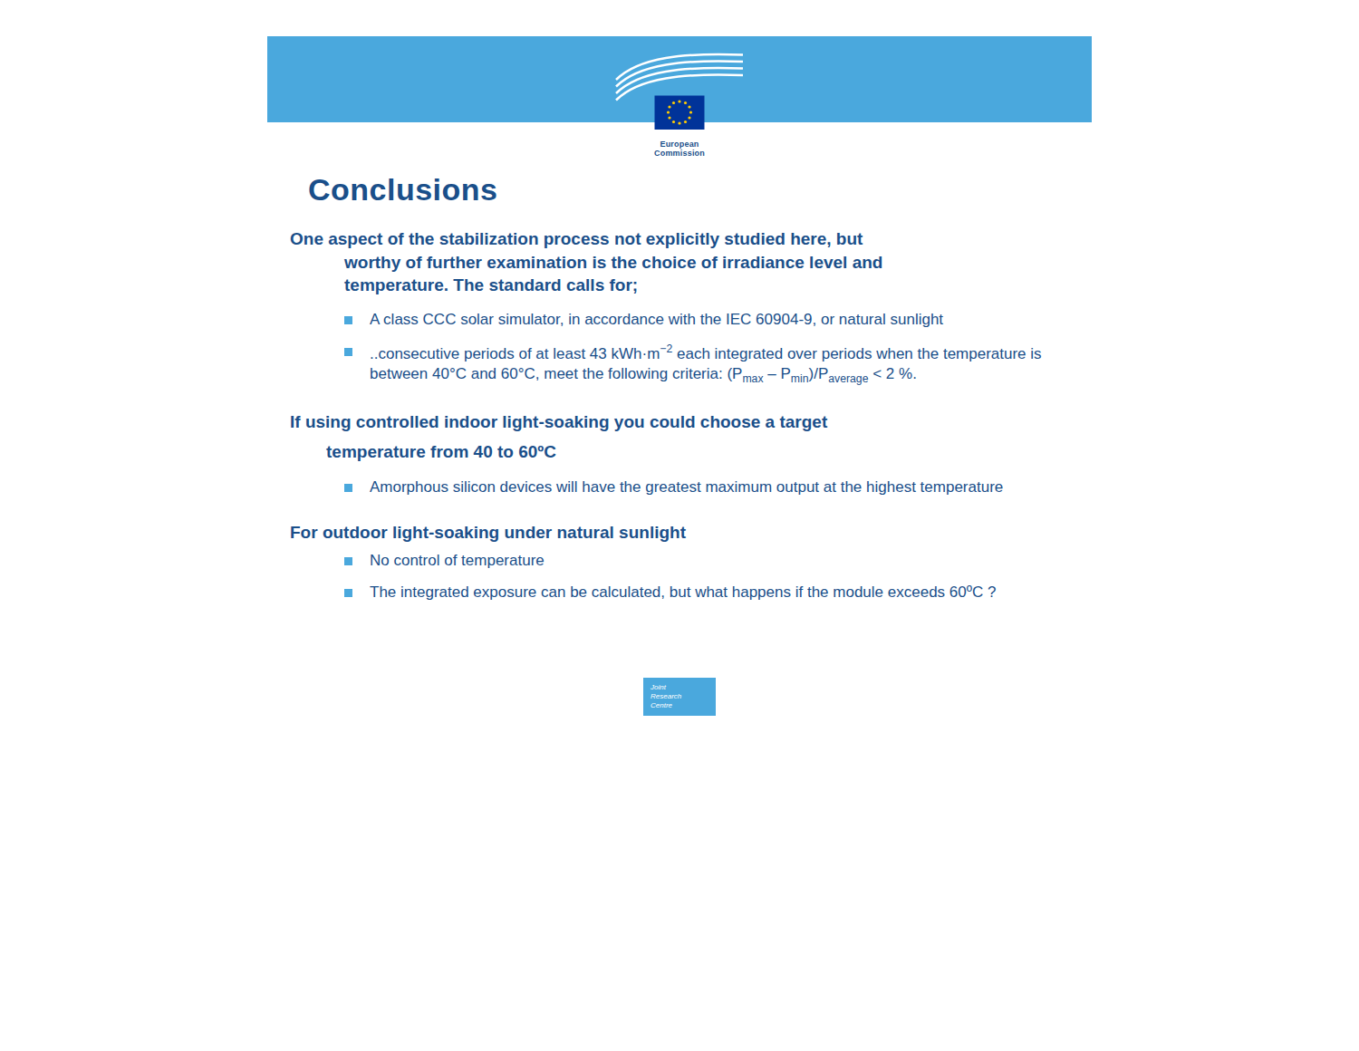European
Commission
Conclusions
One aspect of the stabilization process not explicitly studied here, but worthy of further examination is the choice of irradiance level and temperature. The standard calls for;
A class CCC solar simulator, in accordance with the IEC 60904-9, or natural sunlight
..consecutive periods of at least 43 kWh·m−2 each integrated over periods when the temperature is between 40°C and 60°C, meet the following criteria: (Pmax – Pmin)/Paverage < 2 %.
If using controlled indoor light-soaking you could choose a target
temperature from 40 to 60ºC
Amorphous silicon devices will have the greatest maximum output at the highest temperature
For outdoor light-soaking under natural sunlight
No control of temperature
The integrated exposure can be calculated, but what happens if the module exceeds 60ºC ?
Joint
Research
Centre